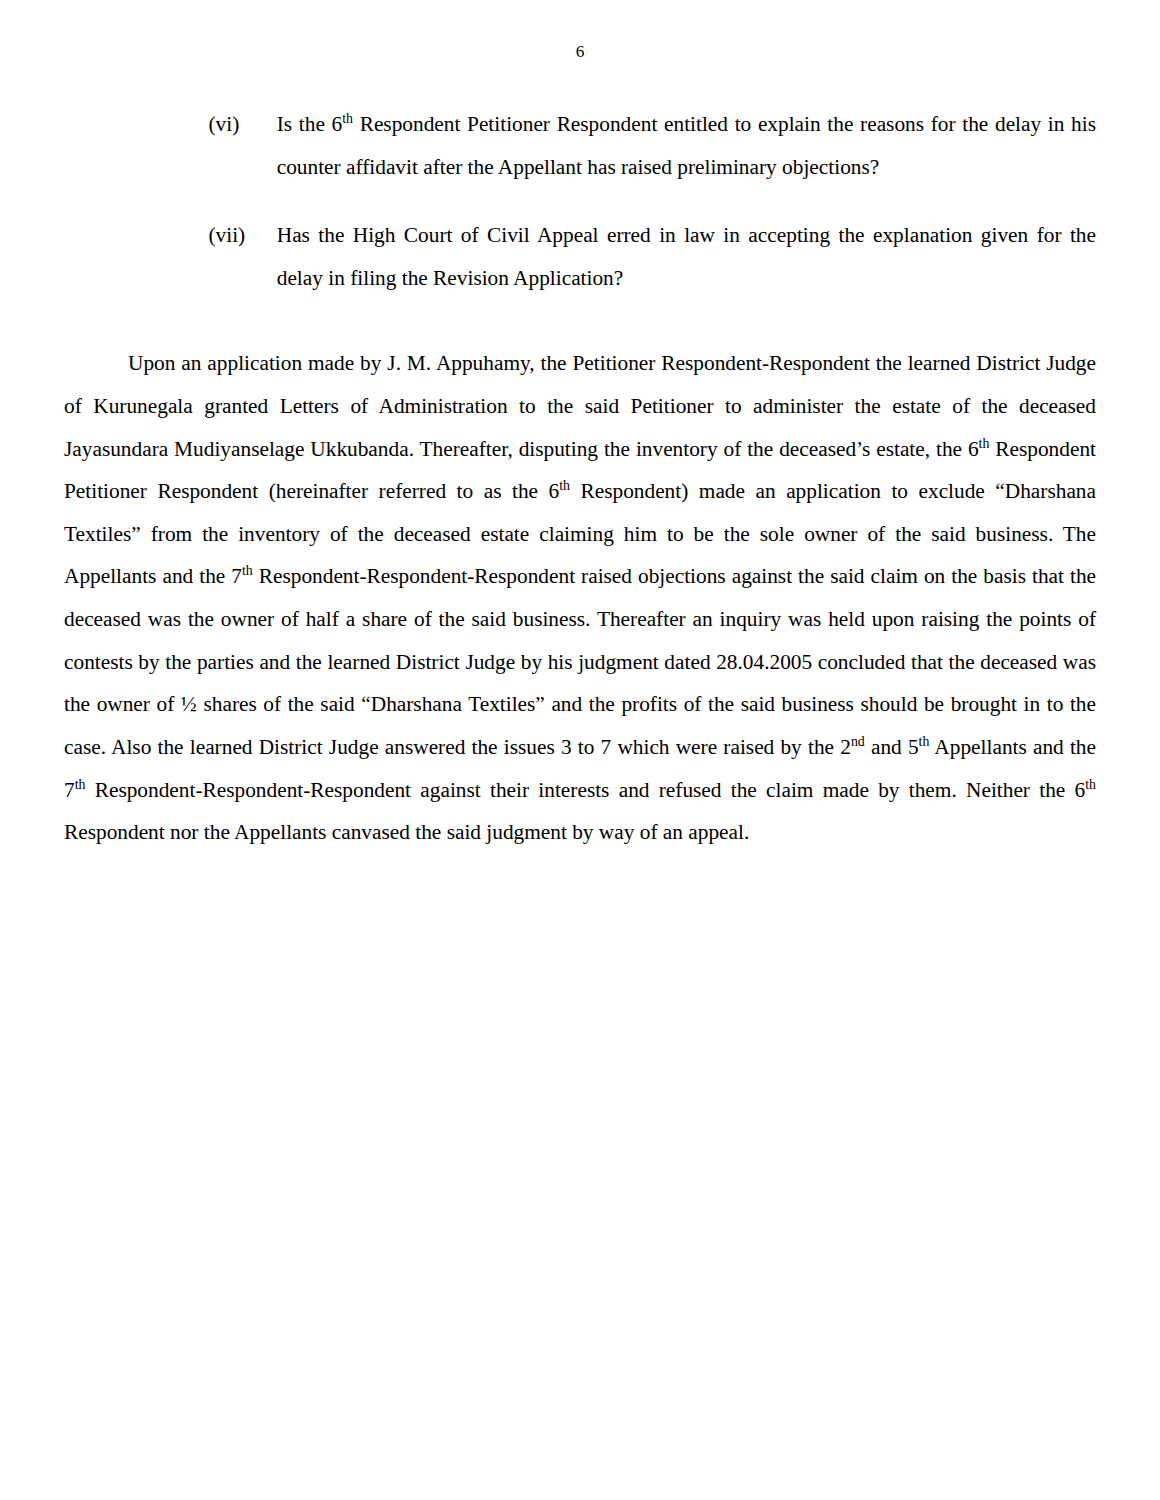6
(vi) Is the 6th Respondent Petitioner Respondent entitled to explain the reasons for the delay in his counter affidavit after the Appellant has raised preliminary objections?
(vii) Has the High Court of Civil Appeal erred in law in accepting the explanation given for the delay in filing the Revision Application?
Upon an application made by J. M. Appuhamy, the Petitioner Respondent-Respondent the learned District Judge of Kurunegala granted Letters of Administration to the said Petitioner to administer the estate of the deceased Jayasundara Mudiyanselage Ukkubanda. Thereafter, disputing the inventory of the deceased’s estate, the 6th Respondent Petitioner Respondent (hereinafter referred to as the 6th Respondent) made an application to exclude “Dharshana Textiles” from the inventory of the deceased estate claiming him to be the sole owner of the said business. The Appellants and the 7th Respondent-Respondent-Respondent raised objections against the said claim on the basis that the deceased was the owner of half a share of the said business. Thereafter an inquiry was held upon raising the points of contests by the parties and the learned District Judge by his judgment dated 28.04.2005 concluded that the deceased was the owner of ½ shares of the said “Dharshana Textiles” and the profits of the said business should be brought in to the case. Also the learned District Judge answered the issues 3 to 7 which were raised by the 2nd and 5th Appellants and the 7th Respondent-Respondent-Respondent against their interests and refused the claim made by them. Neither the 6th Respondent nor the Appellants canvased the said judgment by way of an appeal.